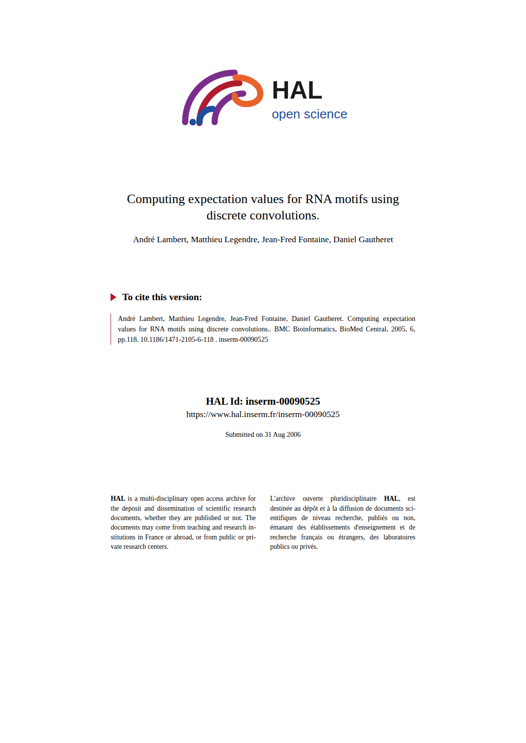HAL open science
Computing expectation values for RNA motifs using
discrete convolutions.
André Lambert, Matthieu Legendre, Jean-Fred Fontaine, Daniel Gautheret
To cite this version:
André Lambert, Matthieu Legendre, Jean-Fred Fontaine, Daniel Gautheret. Computing expectation values for RNA motifs using discrete convolutions.. BMC Bioinformatics, BioMed Central, 2005, 6, pp.118. 10.1186/1471-2105-6-118 . inserm-00090525
HAL Id: inserm-00090525
https://www.hal.inserm.fr/inserm-00090525
Submitted on 31 Aug 2006
HAL is a multi-disciplinary open access archive for the deposit and dissemination of scientific research documents, whether they are published or not. The documents may come from teaching and research institutions in France or abroad, or from public or private research centers.
L'archive ouverte pluridisciplinaire HAL, est destinée au dépôt et à la diffusion de documents scientifiques de niveau recherche, publiés ou non, émanant des établissements d'enseignement et de recherche français ou étrangers, des laboratoires publics ou privés.